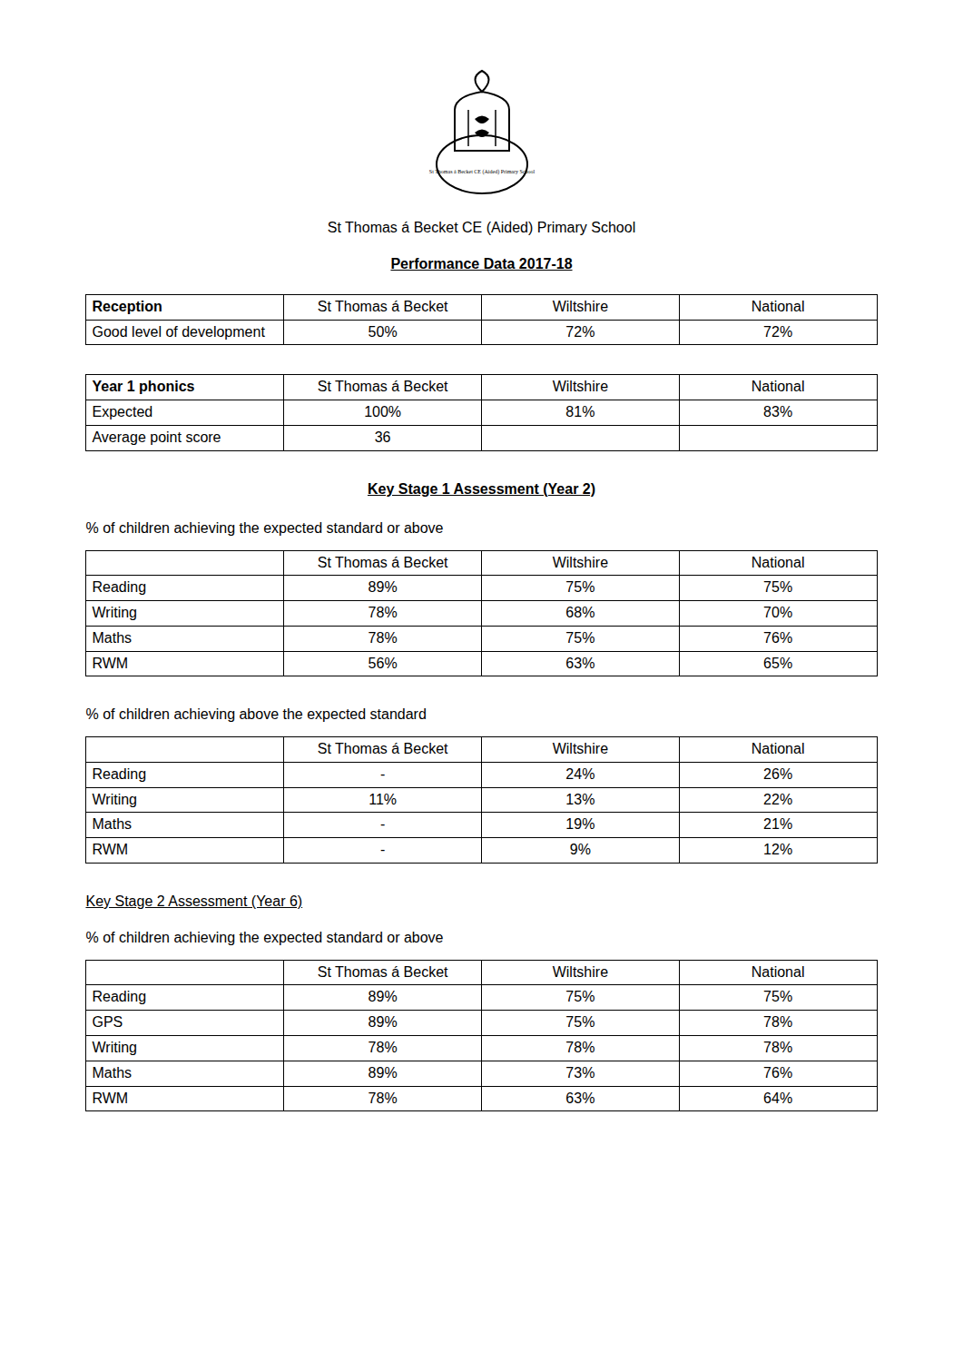St Thomas á Becket CE (Aided) Primary School
Performance Data 2017-18
| Reception | St Thomas á Becket | Wiltshire | National |
| --- | --- | --- | --- |
| Good level of development | 50% | 72% | 72% |
| Year 1 phonics | St Thomas á Becket | Wiltshire | National |
| --- | --- | --- | --- |
| Expected | 100% | 81% | 83% |
| Average point score | 36 | | |
Key Stage 1 Assessment (Year 2)
% of children achieving the expected standard or above
| | St Thomas á Becket | Wiltshire | National |
| Reading | 89% | 75% | 75% |
| Writing | 78% | 68% | 70% |
| Maths | 78% | 75% | 76% |
| RWM | 56% | 63% | 65% |
% of children achieving above the expected standard
| | St Thomas á Becket | Wiltshire | National |
| Reading | - | 24% | 26% |
| Writing | 11% | 13% | 22% |
| Maths | - | 19% | 21% |
| RWM | - | 9% | 12% |
Key Stage 2 Assessment (Year 6)
% of children achieving the expected standard or above
| | St Thomas á Becket | Wiltshire | National |
| Reading | 89% | 75% | 75% |
| GPS | 89% | 75% | 78% |
| Writing | 78% | 78% | 78% |
| Maths | 89% | 73% | 76% |
| RWM | 78% | 63% | 64% |